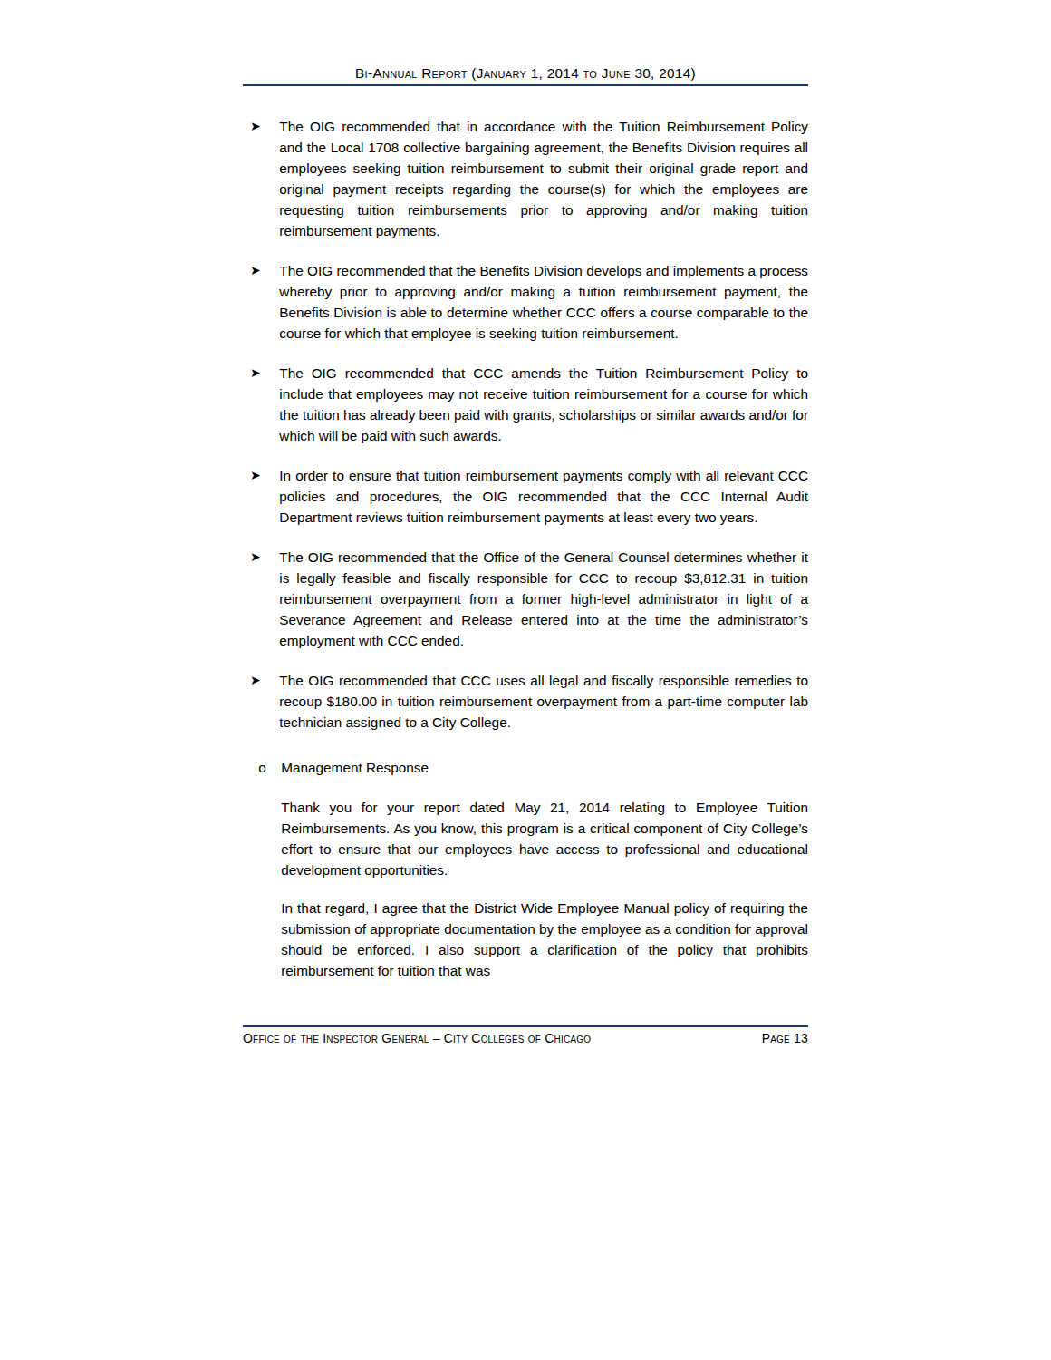Bi-Annual Report (January 1, 2014 to June 30, 2014)
The OIG recommended that in accordance with the Tuition Reimbursement Policy and the Local 1708 collective bargaining agreement, the Benefits Division requires all employees seeking tuition reimbursement to submit their original grade report and original payment receipts regarding the course(s) for which the employees are requesting tuition reimbursements prior to approving and/or making tuition reimbursement payments.
The OIG recommended that the Benefits Division develops and implements a process whereby prior to approving and/or making a tuition reimbursement payment, the Benefits Division is able to determine whether CCC offers a course comparable to the course for which that employee is seeking tuition reimbursement.
The OIG recommended that CCC amends the Tuition Reimbursement Policy to include that employees may not receive tuition reimbursement for a course for which the tuition has already been paid with grants, scholarships or similar awards and/or for which will be paid with such awards.
In order to ensure that tuition reimbursement payments comply with all relevant CCC policies and procedures, the OIG recommended that the CCC Internal Audit Department reviews tuition reimbursement payments at least every two years.
The OIG recommended that the Office of the General Counsel determines whether it is legally feasible and fiscally responsible for CCC to recoup $3,812.31 in tuition reimbursement overpayment from a former high-level administrator in light of a Severance Agreement and Release entered into at the time the administrator’s employment with CCC ended.
The OIG recommended that CCC uses all legal and fiscally responsible remedies to recoup $180.00 in tuition reimbursement overpayment from a part-time computer lab technician assigned to a City College.
Management Response
Thank you for your report dated May 21, 2014 relating to Employee Tuition Reimbursements. As you know, this program is a critical component of City College’s effort to ensure that our employees have access to professional and educational development opportunities.
In that regard, I agree that the District Wide Employee Manual policy of requiring the submission of appropriate documentation by the employee as a condition for approval should be enforced. I also support a clarification of the policy that prohibits reimbursement for tuition that was
Office of the Inspector General – City Colleges of Chicago
Page 13